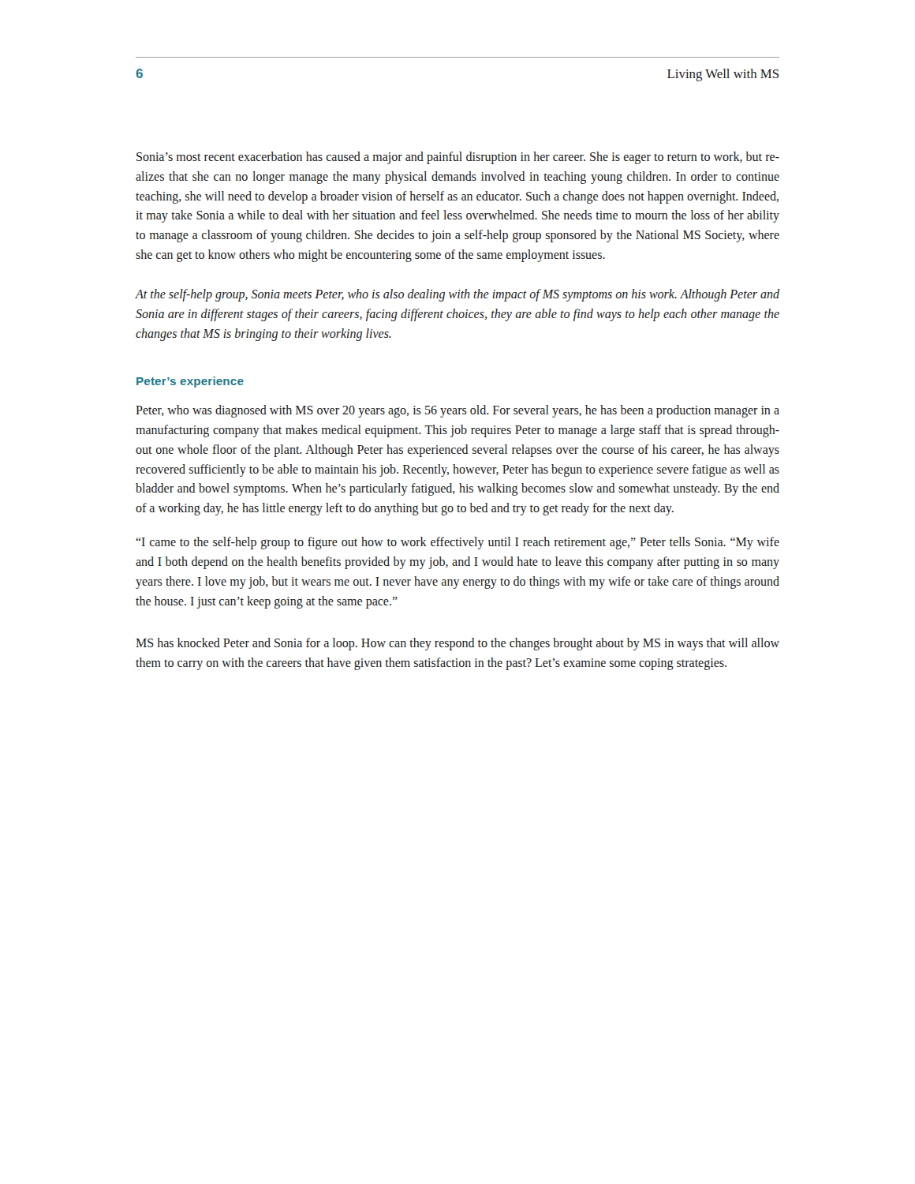6 Living Well with MS
Sonia’s most recent exacerbation has caused a major and painful disruption in her career. She is eager to return to work, but realizes that she can no longer manage the many physical demands involved in teaching young children. In order to continue teaching, she will need to develop a broader vision of herself as an educator. Such a change does not happen overnight. Indeed, it may take Sonia a while to deal with her situation and feel less overwhelmed. She needs time to mourn the loss of her ability to manage a classroom of young children. She decides to join a self-help group sponsored by the National MS Society, where she can get to know others who might be encountering some of the same employment issues.
At the self-help group, Sonia meets Peter, who is also dealing with the impact of MS symptoms on his work. Although Peter and Sonia are in different stages of their careers, facing different choices, they are able to find ways to help each other manage the changes that MS is bringing to their working lives.
Peter’s experience
Peter, who was diagnosed with MS over 20 years ago, is 56 years old. For several years, he has been a production manager in a manufacturing company that makes medical equipment. This job requires Peter to manage a large staff that is spread throughout one whole floor of the plant. Although Peter has experienced several relapses over the course of his career, he has always recovered sufficiently to be able to maintain his job. Recently, however, Peter has begun to experience severe fatigue as well as bladder and bowel symptoms. When he’s particularly fatigued, his walking becomes slow and somewhat unsteady. By the end of a working day, he has little energy left to do anything but go to bed and try to get ready for the next day.
“I came to the self-help group to figure out how to work effectively until I reach retirement age,” Peter tells Sonia. “My wife and I both depend on the health benefits provided by my job, and I would hate to leave this company after putting in so many years there. I love my job, but it wears me out. I never have any energy to do things with my wife or take care of things around the house. I just can’t keep going at the same pace.”
MS has knocked Peter and Sonia for a loop. How can they respond to the changes brought about by MS in ways that will allow them to carry on with the careers that have given them satisfaction in the past? Let’s examine some coping strategies.